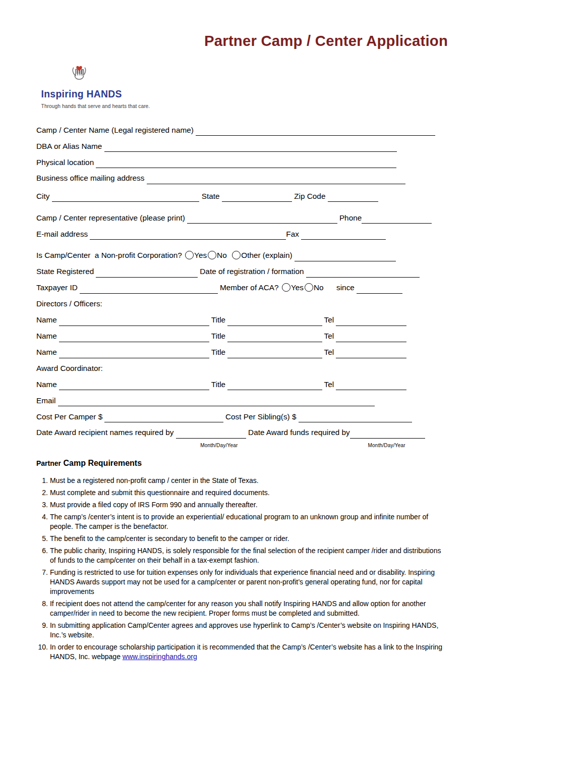Partner Camp / Center Application
Inspiring HANDS
Through hands that serve and hearts that care.
Camp / Center Name (Legal registered name)
DBA or Alias Name
Physical location
Business office mailing address
City State Zip Code
Camp / Center representative (please print) Phone
E-mail address Fax
Is Camp/Center a Non-profit Corporation? Yes No Other (explain)
State Registered Date of registration / formation
Taxpayer ID Member of ACA? Yes No since
Directors / Officers:
Name Title Tel
Name Title Tel
Name Title Tel
Award Coordinator:
Name Title Tel
Email
Cost Per Camper $ Cost Per Sibling(s) $
Date Award recipient names required by Date Award funds required by
Month/Day/Year Month/Day/Year
Partner Camp Requirements
Must be a registered non-profit camp / center in the State of Texas.
Must complete and submit this questionnaire and required documents.
Must provide a filed copy of IRS Form 990 and annually thereafter.
The camp’s /center’s intent is to provide an experiential/ educational program to an unknown group and infinite number of people. The camper is the benefactor.
The benefit to the camp/center is secondary to benefit to the camper or rider.
The public charity, Inspiring HANDS, is solely responsible for the final selection of the recipient camper /rider and distributions of funds to the camp/center on their behalf in a tax-exempt fashion.
Funding is restricted to use for tuition expenses only for individuals that experience financial need and or disability. Inspiring HANDS Awards support may not be used for a camp/center or parent non-profit’s general operating fund, nor for capital improvements
If recipient does not attend the camp/center for any reason you shall notify Inspiring HANDS and allow option for another camper/rider in need to become the new recipient. Proper forms must be completed and submitted.
In submitting application Camp/Center agrees and approves use hyperlink to Camp’s /Center’s website on Inspiring HANDS, Inc.’s website.
In order to encourage scholarship participation it is recommended that the Camp’s /Center’s website has a link to the Inspiring HANDS, Inc. webpage www.inspiringhands.org